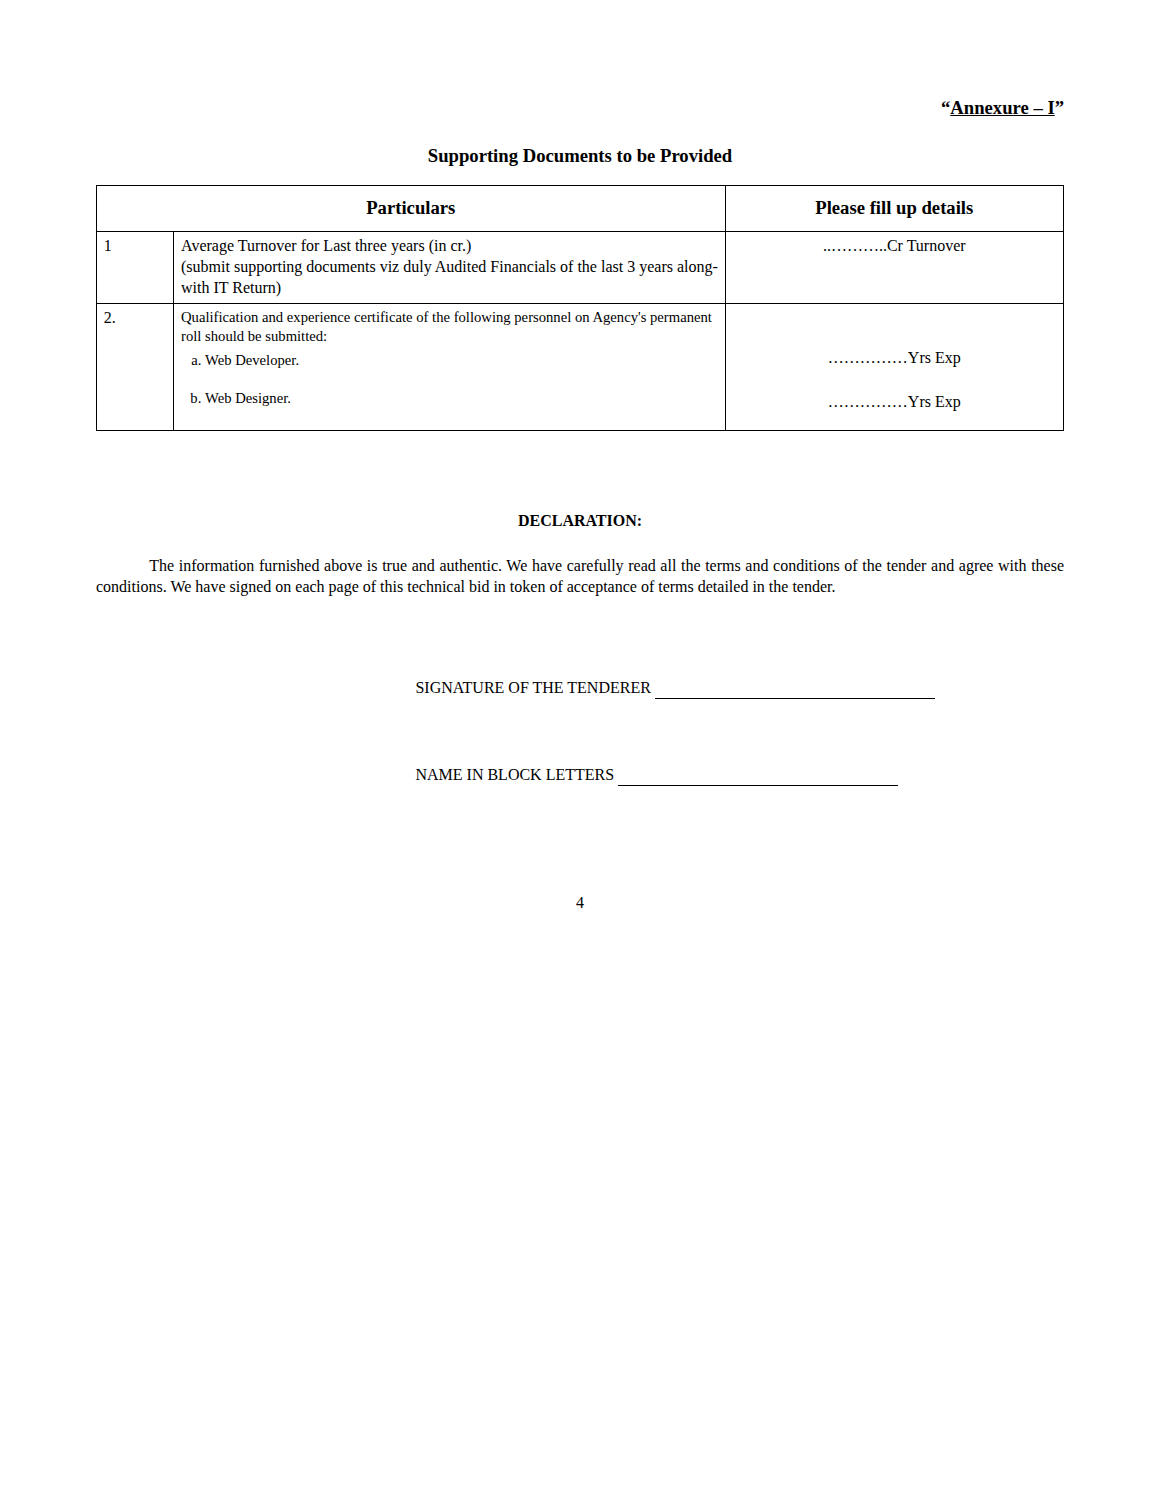“Annexure – I”
Supporting Documents to be Provided
| Particulars | Please fill up details |
| --- | --- |
| 1 | Average Turnover for Last three years (in cr.) (submit supporting documents viz duly Audited Financials of the last 3 years along-with IT Return) | ..………..Cr Turnover |
| 2. | Qualification and experience certificate of the following personnel on Agency's permanent roll should be submitted: Web Developer. Web Designer. | ……………Yrs Exp ……………Yrs Exp |
DECLARATION:
The information furnished above is true and authentic. We have carefully read all the terms and conditions of the tender and agree with these conditions. We have signed on each page of this technical bid in token of acceptance of terms detailed in the tender.
SIGNATURE OF THE TENDERER
NAME IN BLOCK LETTERS
4